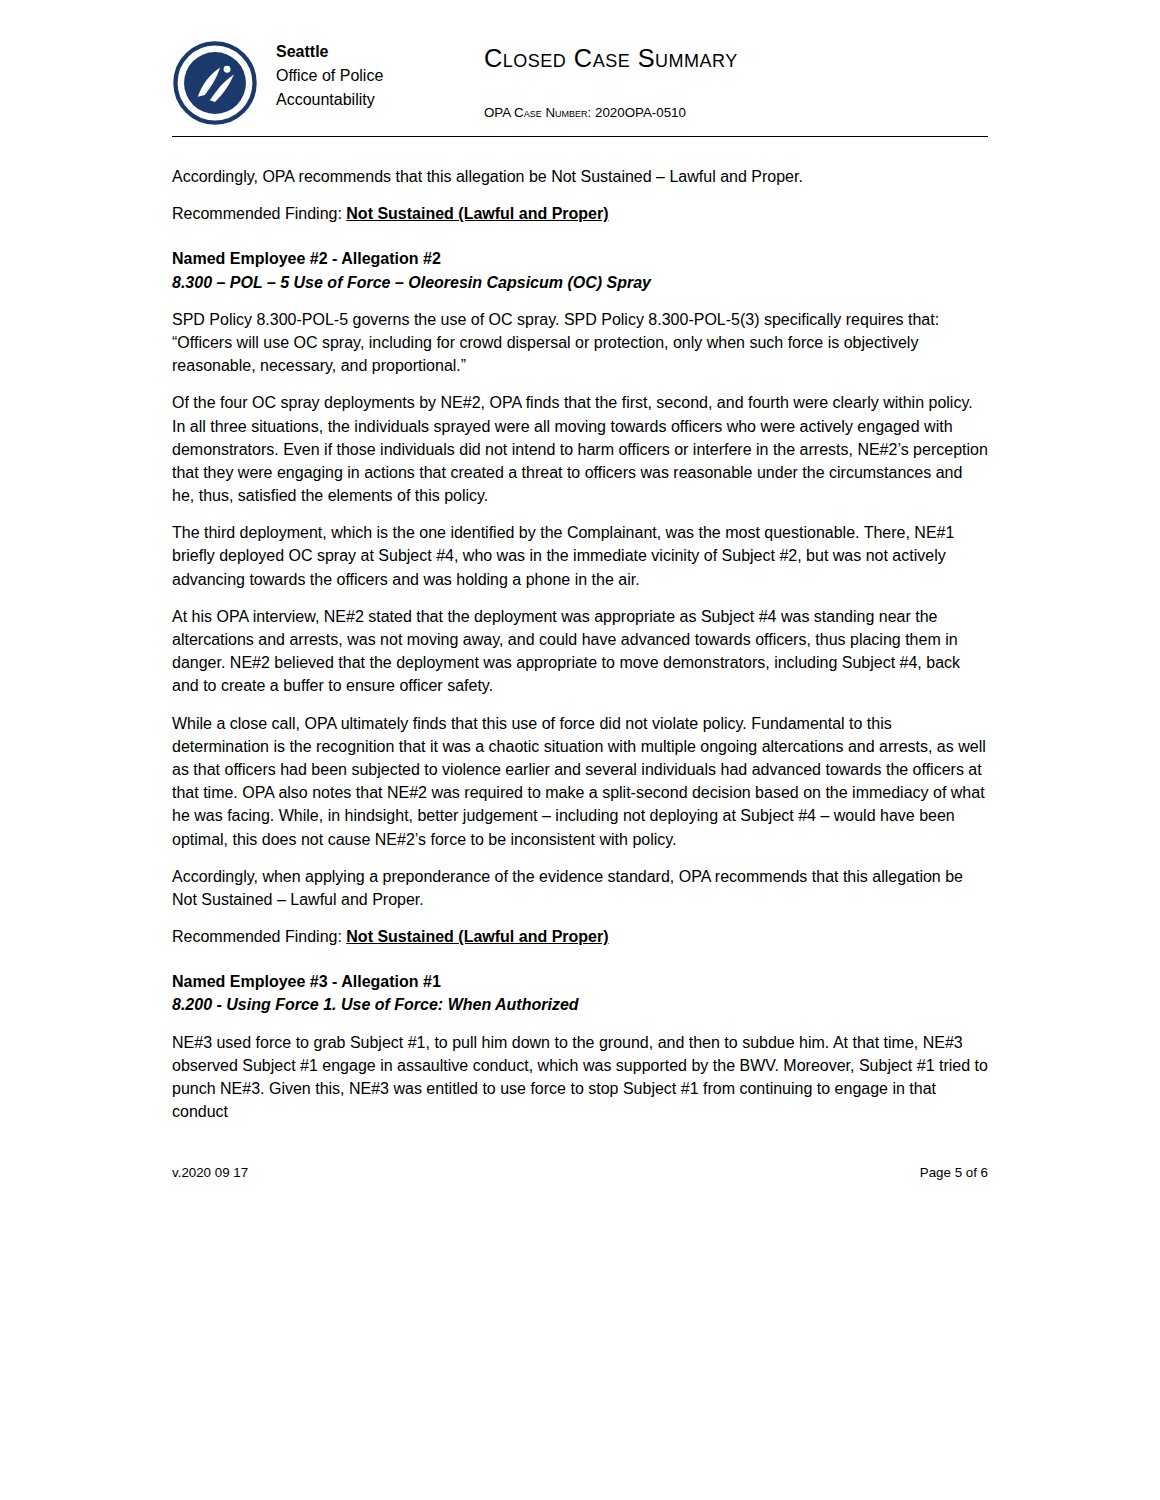Seattle
Office of Police
Accountability
Closed Case Summary
OPA Case Number: 2020OPA-0510
Accordingly, OPA recommends that this allegation be Not Sustained – Lawful and Proper.
Recommended Finding: Not Sustained (Lawful and Proper)
Named Employee #2 - Allegation #2
8.300 – POL – 5 Use of Force – Oleoresin Capsicum (OC) Spray
SPD Policy 8.300-POL-5 governs the use of OC spray. SPD Policy 8.300-POL-5(3) specifically requires that: “Officers will use OC spray, including for crowd dispersal or protection, only when such force is objectively reasonable, necessary, and proportional.”
Of the four OC spray deployments by NE#2, OPA finds that the first, second, and fourth were clearly within policy. In all three situations, the individuals sprayed were all moving towards officers who were actively engaged with demonstrators. Even if those individuals did not intend to harm officers or interfere in the arrests, NE#2’s perception that they were engaging in actions that created a threat to officers was reasonable under the circumstances and he, thus, satisfied the elements of this policy.
The third deployment, which is the one identified by the Complainant, was the most questionable. There, NE#1 briefly deployed OC spray at Subject #4, who was in the immediate vicinity of Subject #2, but was not actively advancing towards the officers and was holding a phone in the air.
At his OPA interview, NE#2 stated that the deployment was appropriate as Subject #4 was standing near the altercations and arrests, was not moving away, and could have advanced towards officers, thus placing them in danger. NE#2 believed that the deployment was appropriate to move demonstrators, including Subject #4, back and to create a buffer to ensure officer safety.
While a close call, OPA ultimately finds that this use of force did not violate policy. Fundamental to this determination is the recognition that it was a chaotic situation with multiple ongoing altercations and arrests, as well as that officers had been subjected to violence earlier and several individuals had advanced towards the officers at that time. OPA also notes that NE#2 was required to make a split-second decision based on the immediacy of what he was facing. While, in hindsight, better judgement – including not deploying at Subject #4 – would have been optimal, this does not cause NE#2’s force to be inconsistent with policy.
Accordingly, when applying a preponderance of the evidence standard, OPA recommends that this allegation be Not Sustained – Lawful and Proper.
Recommended Finding: Not Sustained (Lawful and Proper)
Named Employee #3 - Allegation #1
8.200 - Using Force 1. Use of Force: When Authorized
NE#3 used force to grab Subject #1, to pull him down to the ground, and then to subdue him. At that time, NE#3 observed Subject #1 engage in assaultive conduct, which was supported by the BWV. Moreover, Subject #1 tried to punch NE#3. Given this, NE#3 was entitled to use force to stop Subject #1 from continuing to engage in that conduct
v.2020 09 17
Page 5 of 6